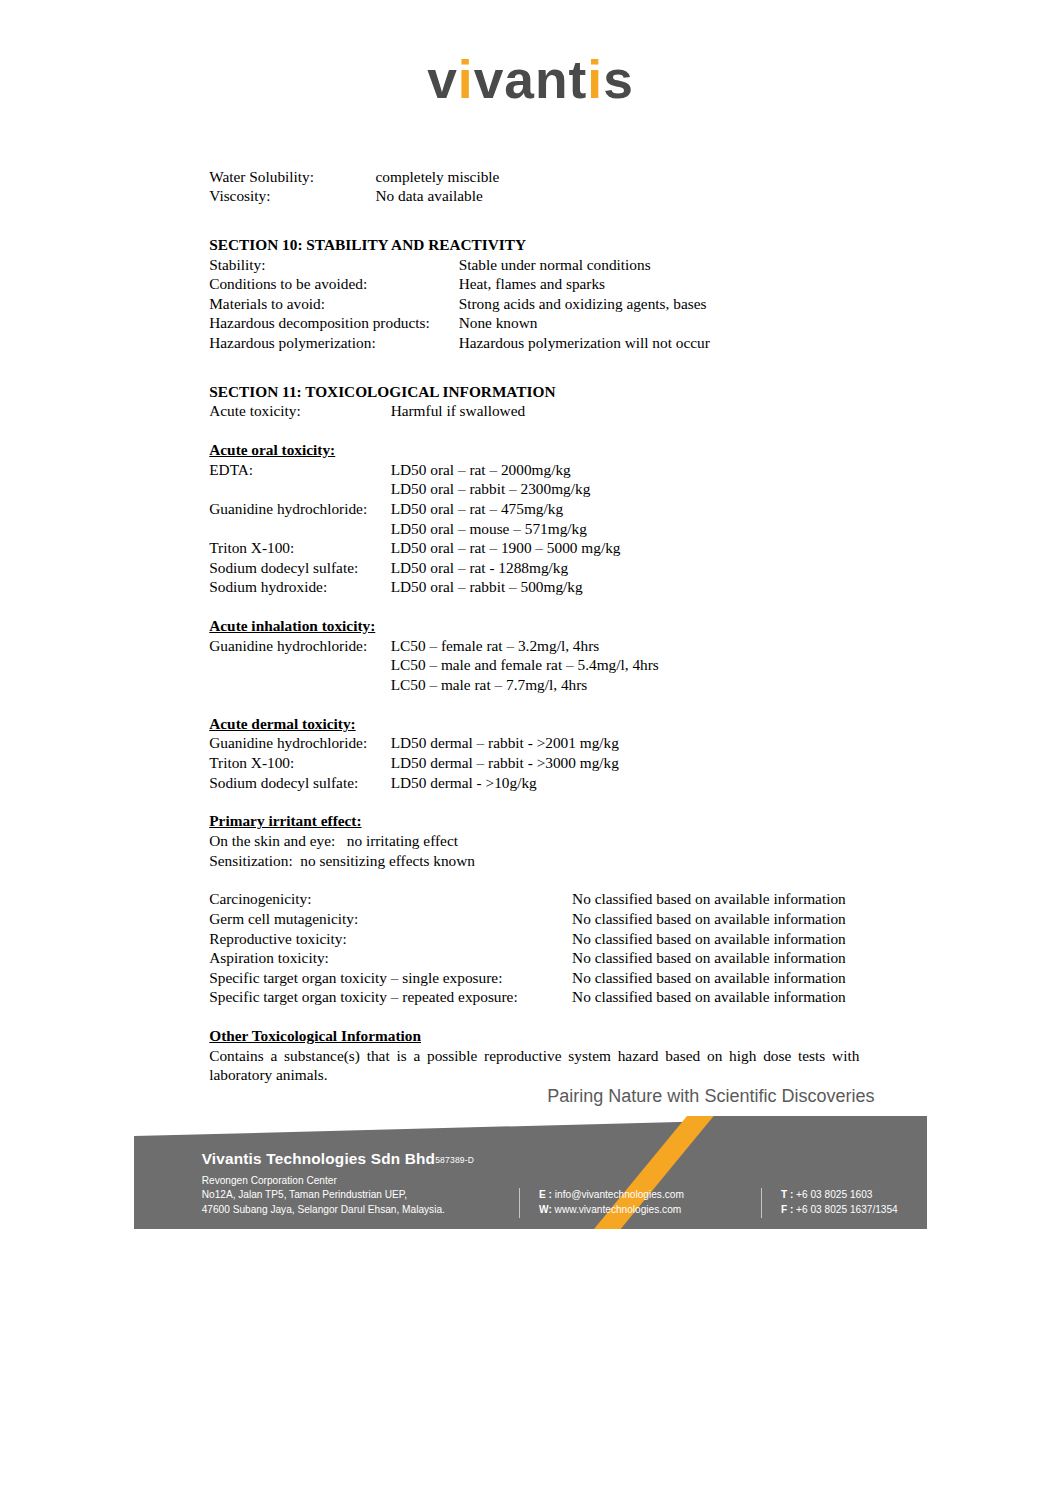vivantis
| Water Solubility: | completely miscible |
| Viscosity: | No data available |
SECTION 10: STABILITY AND REACTIVITY
| Stability: | Stable under normal conditions |
| Conditions to be avoided: | Heat, flames and sparks |
| Materials to avoid: | Strong acids and oxidizing agents, bases |
| Hazardous decomposition products: | None known |
| Hazardous polymerization: | Hazardous polymerization will not occur |
SECTION 11: TOXICOLOGICAL INFORMATION
| Acute toxicity: | Harmful if swallowed |
Acute oral toxicity:
| EDTA: | LD50 oral – rat – 2000mg/kg |
| | LD50 oral – rabbit – 2300mg/kg |
| Guanidine hydrochloride: | LD50 oral – rat – 475mg/kg |
| | LD50 oral – mouse – 571mg/kg |
| Triton X-100: | LD50 oral – rat – 1900 – 5000 mg/kg |
| Sodium dodecyl sulfate: | LD50 oral – rat - 1288mg/kg |
| Sodium hydroxide: | LD50 oral – rabbit – 500mg/kg |
Acute inhalation toxicity:
| Guanidine hydrochloride: | LC50 – female rat – 3.2mg/l, 4hrs |
| | LC50 – male and female rat – 5.4mg/l, 4hrs |
| | LC50 – male rat – 7.7mg/l, 4hrs |
Acute dermal toxicity:
| Guanidine hydrochloride: | LD50 dermal – rabbit - >2001 mg/kg |
| Triton X-100: | LD50 dermal – rabbit - >3000 mg/kg |
| Sodium dodecyl sulfate: | LD50 dermal - >10g/kg |
Primary irritant effect:
On the skin and eye: no irritating effect
Sensitization: no sensitizing effects known
| Carcinogenicity: | No classified based on available information |
| Germ cell mutagenicity: | No classified based on available information |
| Reproductive toxicity: | No classified based on available information |
| Aspiration toxicity: | No classified based on available information |
| Specific target organ toxicity – single exposure: | No classified based on available information |
| Specific target organ toxicity – repeated exposure: | No classified based on available information |
Other Toxicological Information
Contains a substance(s) that is a possible reproductive system hazard based on high dose tests with laboratory animals.
Pairing Nature with Scientific Discoveries
Vivantis Technologies Sdn Bhd587389-D
Revongen Corporation Center
No12A, Jalan TP5, Taman Perindustrian UEP,
47600 Subang Jaya, Selangor Darul Ehsan, Malaysia.
E : info@vivantechnologies.com
W: www.vivantechnologies.com
T : +6 03 8025 1603
F : +6 03 8025 1637/1354